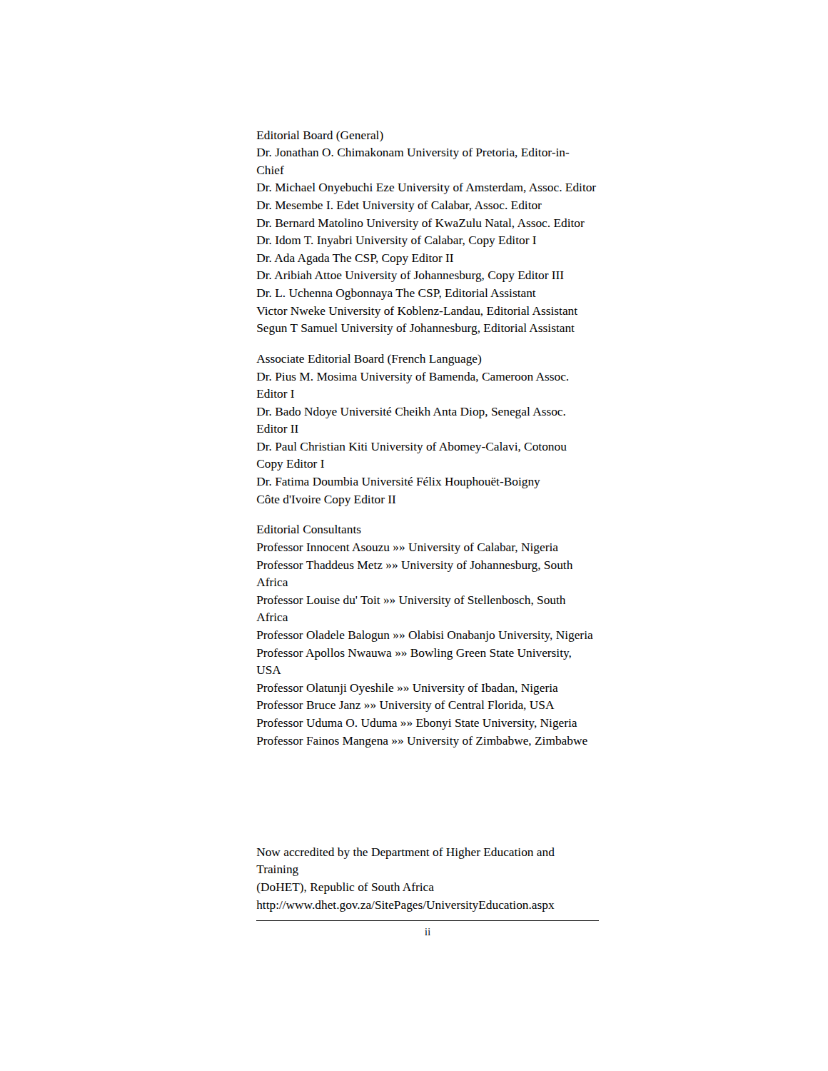Editorial Board (General)
Dr. Jonathan O. Chimakonam University of Pretoria, Editor-in- Chief
Dr. Michael Onyebuchi Eze University of Amsterdam, Assoc. Editor
Dr. Mesembe I. Edet University of Calabar, Assoc. Editor
Dr. Bernard Matolino University of KwaZulu Natal, Assoc. Editor
Dr. Idom T. Inyabri University of Calabar, Copy Editor I
Dr. Ada Agada The CSP, Copy Editor II
Dr. Aribiah Attoe University of Johannesburg, Copy Editor III
Dr. L. Uchenna Ogbonnaya The CSP, Editorial Assistant
Victor Nweke University of Koblenz-Landau, Editorial Assistant
Segun T Samuel University of Johannesburg, Editorial Assistant
Associate Editorial Board (French Language)
Dr. Pius M. Mosima University of Bamenda, Cameroon Assoc. Editor I
Dr. Bado Ndoye Université Cheikh Anta Diop, Senegal Assoc. Editor II
Dr. Paul Christian Kiti University of Abomey-Calavi, Cotonou
Copy Editor I
Dr. Fatima Doumbia Université Félix Houphouët-Boigny
Côte d'Ivoire Copy Editor II
Editorial Consultants
Professor Innocent Asouzu »» University of Calabar, Nigeria
Professor Thaddeus Metz »» University of Johannesburg, South Africa
Professor Louise du' Toit »» University of Stellenbosch, South Africa
Professor Oladele Balogun »» Olabisi Onabanjo University, Nigeria
Professor Apollos Nwauwa »» Bowling Green State University, USA
Professor Olatunji Oyeshile »» University of Ibadan, Nigeria
Professor Bruce Janz »» University of Central Florida, USA
Professor Uduma O. Uduma »» Ebonyi State University, Nigeria
Professor Fainos Mangena »» University of Zimbabwe, Zimbabwe
Now accredited by the Department of Higher Education and Training
(DoHET), Republic of South Africa
http://www.dhet.gov.za/SitePages/UniversityEducation.aspx
ii